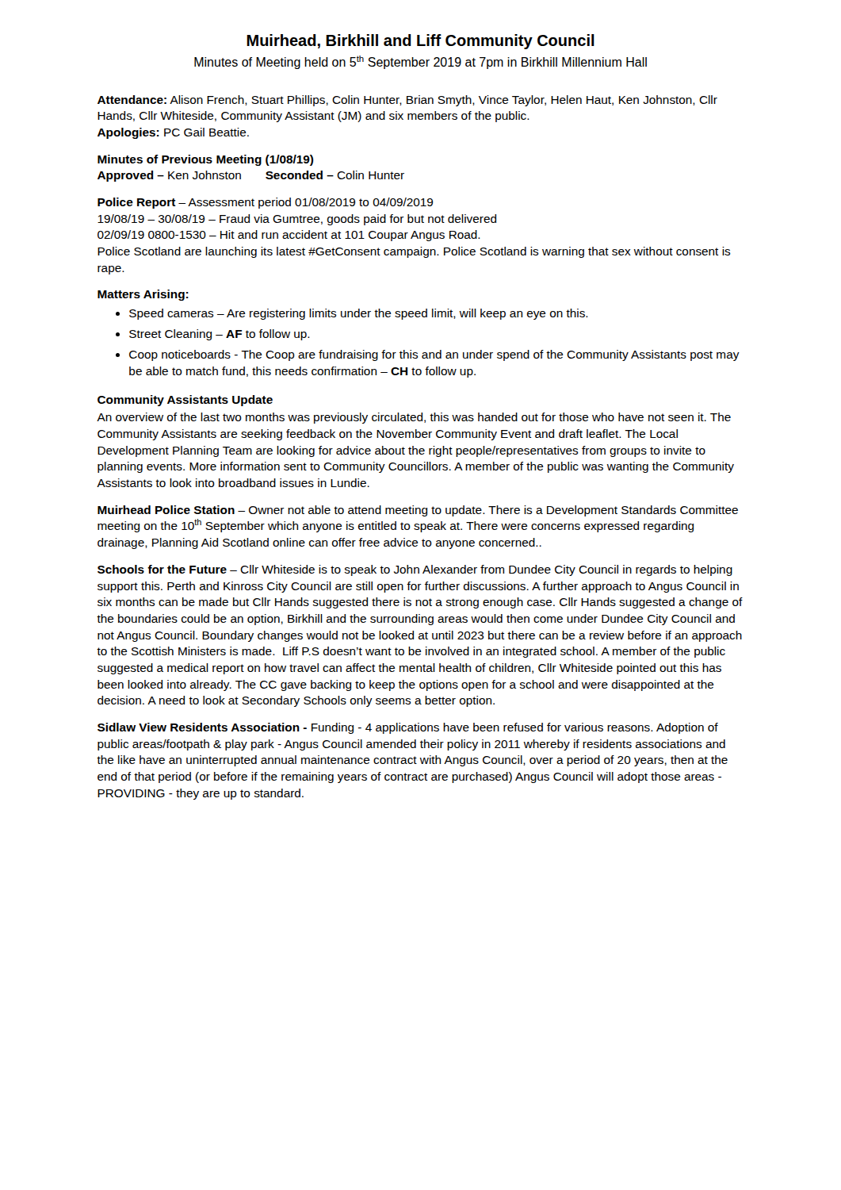Muirhead, Birkhill and Liff Community Council
Minutes of Meeting held on 5th September 2019 at 7pm in Birkhill Millennium Hall
Attendance: Alison French, Stuart Phillips, Colin Hunter, Brian Smyth, Vince Taylor, Helen Haut, Ken Johnston, Cllr Hands, Cllr Whiteside, Community Assistant (JM) and six members of the public.
Apologies: PC Gail Beattie.
Minutes of Previous Meeting (1/08/19)
Approved – Ken Johnston Seconded – Colin Hunter
Police Report – Assessment period 01/08/2019 to 04/09/2019
19/08/19 – 30/08/19 – Fraud via Gumtree, goods paid for but not delivered
02/09/19 0800-1530 – Hit and run accident at 101 Coupar Angus Road.
Police Scotland are launching its latest #GetConsent campaign. Police Scotland is warning that sex without consent is rape.
Matters Arising:
Speed cameras – Are registering limits under the speed limit, will keep an eye on this.
Street Cleaning – AF to follow up.
Coop noticeboards - The Coop are fundraising for this and an under spend of the Community Assistants post may be able to match fund, this needs confirmation – CH to follow up.
Community Assistants Update
An overview of the last two months was previously circulated, this was handed out for those who have not seen it. The Community Assistants are seeking feedback on the November Community Event and draft leaflet. The Local Development Planning Team are looking for advice about the right people/representatives from groups to invite to planning events. More information sent to Community Councillors. A member of the public was wanting the Community Assistants to look into broadband issues in Lundie.
Muirhead Police Station – Owner not able to attend meeting to update. There is a Development Standards Committee meeting on the 10th September which anyone is entitled to speak at. There were concerns expressed regarding drainage, Planning Aid Scotland online can offer free advice to anyone concerned..
Schools for the Future – Cllr Whiteside is to speak to John Alexander from Dundee City Council in regards to helping support this. Perth and Kinross City Council are still open for further discussions. A further approach to Angus Council in six months can be made but Cllr Hands suggested there is not a strong enough case. Cllr Hands suggested a change of the boundaries could be an option, Birkhill and the surrounding areas would then come under Dundee City Council and not Angus Council. Boundary changes would not be looked at until 2023 but there can be a review before if an approach to the Scottish Ministers is made. Liff P.S doesn’t want to be involved in an integrated school. A member of the public suggested a medical report on how travel can affect the mental health of children, Cllr Whiteside pointed out this has been looked into already. The CC gave backing to keep the options open for a school and were disappointed at the decision. A need to look at Secondary Schools only seems a better option.
Sidlaw View Residents Association - Funding - 4 applications have been refused for various reasons. Adoption of public areas/footpath & play park - Angus Council amended their policy in 2011 whereby if residents associations and the like have an uninterrupted annual maintenance contract with Angus Council, over a period of 20 years, then at the end of that period (or before if the remaining years of contract are purchased) Angus Council will adopt those areas - PROVIDING - they are up to standard.